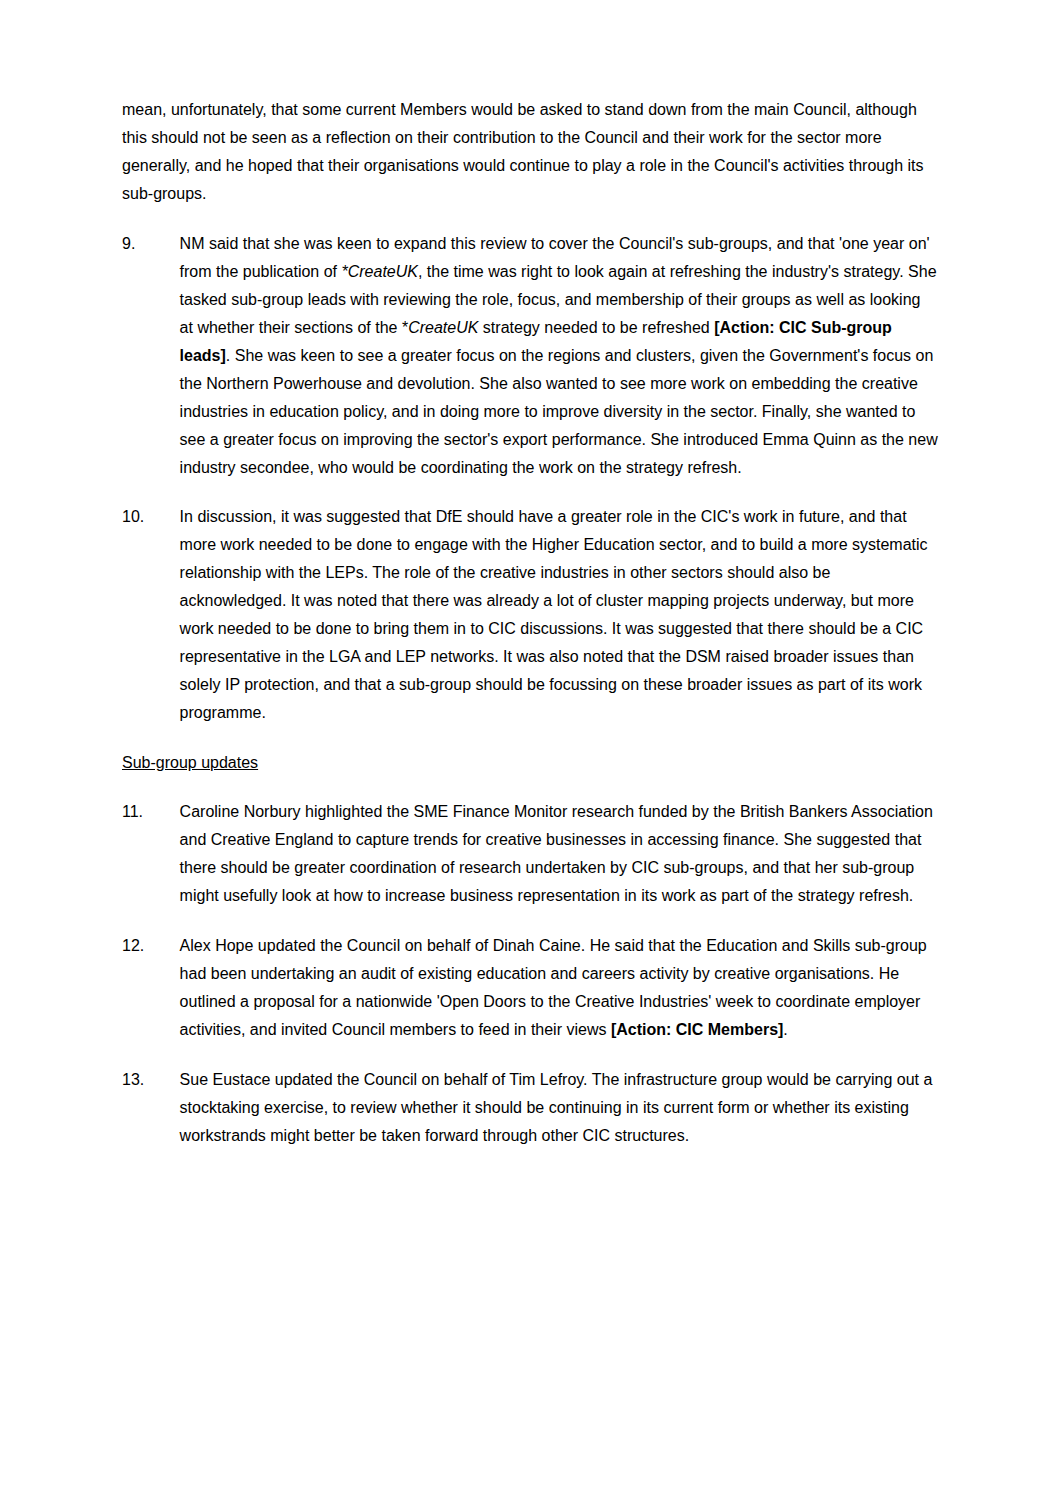mean, unfortunately, that some current Members would be asked to stand down from the main Council, although this should not be seen as a reflection on their contribution to the Council and their work for the sector more generally, and he hoped that their organisations would continue to play a role in the Council's activities through its sub-groups.
9.
NM said that she was keen to expand this review to cover the Council's sub-groups, and that 'one year on' from the publication of *CreateUK, the time was right to look again at refreshing the industry's strategy. She tasked sub-group leads with reviewing the role, focus, and membership of their groups as well as looking at whether their sections of the *CreateUK strategy needed to be refreshed [Action: CIC Sub-group leads]. She was keen to see a greater focus on the regions and clusters, given the Government's focus on the Northern Powerhouse and devolution. She also wanted to see more work on embedding the creative industries in education policy, and in doing more to improve diversity in the sector. Finally, she wanted to see a greater focus on improving the sector's export performance. She introduced Emma Quinn as the new industry secondee, who would be coordinating the work on the strategy refresh.
10.
In discussion, it was suggested that DfE should have a greater role in the CIC's work in future, and that more work needed to be done to engage with the Higher Education sector, and to build a more systematic relationship with the LEPs. The role of the creative industries in other sectors should also be acknowledged. It was noted that there was already a lot of cluster mapping projects underway, but more work needed to be done to bring them in to CIC discussions. It was suggested that there should be a CIC representative in the LGA and LEP networks. It was also noted that the DSM raised broader issues than solely IP protection, and that a sub-group should be focussing on these broader issues as part of its work programme.
Sub-group updates
11.
Caroline Norbury highlighted the SME Finance Monitor research funded by the British Bankers Association and Creative England to capture trends for creative businesses in accessing finance. She suggested that there should be greater coordination of research undertaken by CIC sub-groups, and that her sub-group might usefully look at how to increase business representation in its work as part of the strategy refresh.
12.
Alex Hope updated the Council on behalf of Dinah Caine. He said that the Education and Skills sub-group had been undertaking an audit of existing education and careers activity by creative organisations. He outlined a proposal for a nationwide 'Open Doors to the Creative Industries' week to coordinate employer activities, and invited Council members to feed in their views [Action: CIC Members].
13.
Sue Eustace updated the Council on behalf of Tim Lefroy. The infrastructure group would be carrying out a stocktaking exercise, to review whether it should be continuing in its current form or whether its existing workstrands might better be taken forward through other CIC structures.